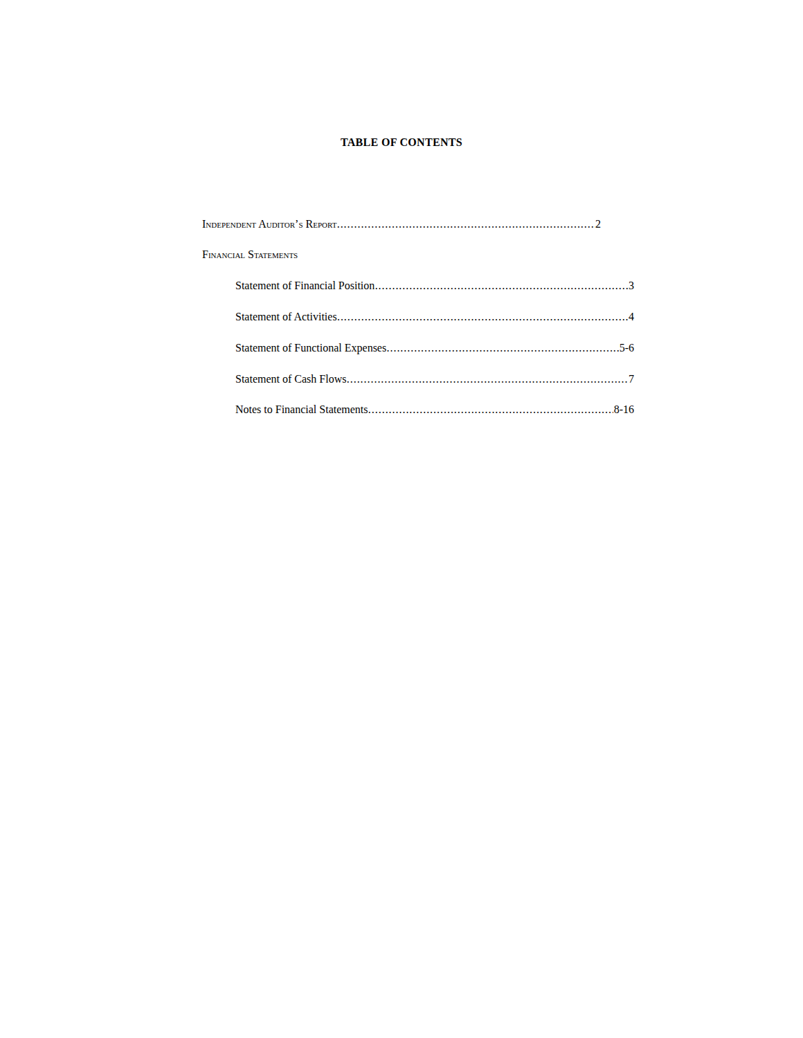TABLE OF CONTENTS
Independent Auditor’s Report ................................................................................................................................. 2
Financial Statements
Statement of Financial Position ..................................................................................................................... 3
Statement of Activities ................................................................................................................................. 4
Statement of Functional Expenses ............................................................................................................. 5-6
Statement of Cash Flows ............................................................................................................................. 7
Notes to Financial Statements ................................................................................................................. 8-16